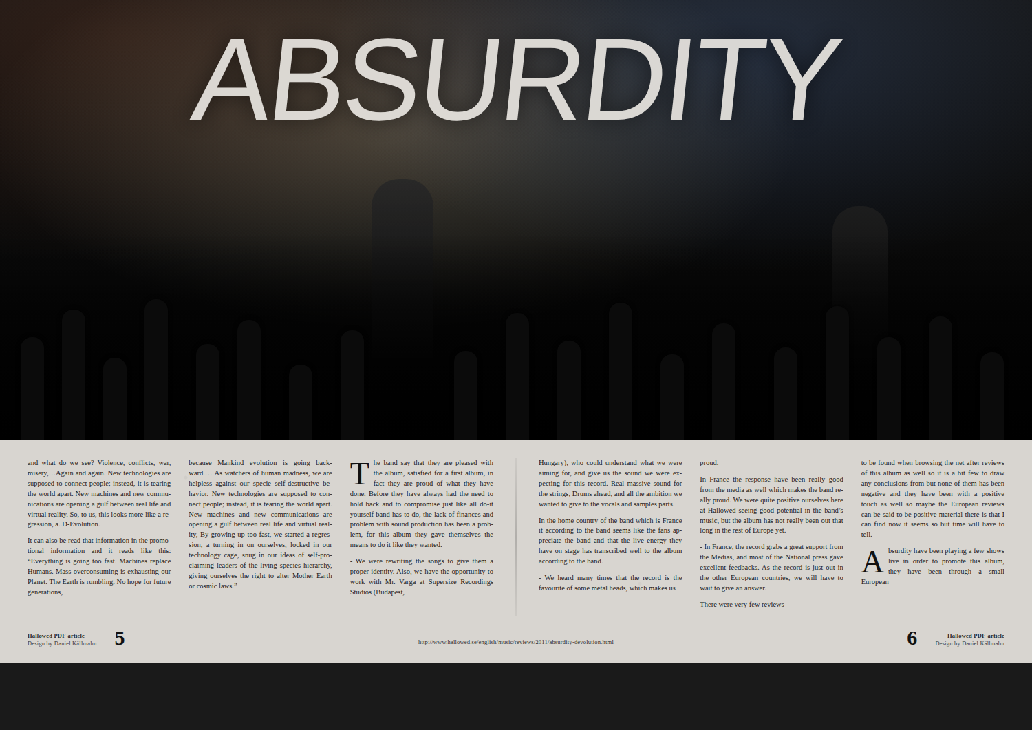ABSURDITY
and what do we see? Violence, conflicts, war, misery,…Again and again. New technologies are supposed to connect people; instead, it is tearing the world apart. New machines and new communications are opening a gulf between real life and virtual reality. So, to us, this looks more like a regression, a..D-Evolution.
It can also be read that information in the promotional information and it reads like this: “Everything is going too fast. Machines replace Humans. Mass overconsuming is exhausting our Planet. The Earth is rumbling. No hope for future generations,
because Mankind evolution is going backward.… As watchers of human madness, we are helpless against our specie self-destructive behavior. New technologies are supposed to connect people; instead, it is tearing the world apart. New machines and new communications are opening a gulf between real life and virtual reality, By growing up too fast, we started a regression, a turning in on ourselves, locked in our technology cage, snug in our ideas of self-proclaiming leaders of the living species hierarchy, giving ourselves the right to alter Mother Earth or cosmic laws.”
The band say that they are pleased with the album, satisfied for a first album, in fact they are proud of what they have done. Before they have always had the need to hold back and to compromise just like all do-it yourself band has to do, the lack of finances and problem with sound production has been a problem, for this album they gave themselves the means to do it like they wanted.
- We were rewriting the songs to give them a proper identity. Also, we have the opportunity to work with Mr. Varga at Supersize Recordings Studios (Budapest,
Hungary), who could understand what we were aiming for, and give us the sound we were expecting for this record. Real massive sound for the strings, Drums ahead, and all the ambition we wanted to give to the vocals and samples parts.
In the home country of the band which is France it according to the band seems like the fans appreciate the band and that the live energy they have on stage has transcribed well to the album according to the band.
- We heard many times that the record is the favourite of some metal heads, which makes us
proud.
In France the response have been really good from the media as well which makes the band really proud. We were quite positive ourselves here at Hallowed seeing good potential in the band’s music, but the album has not really been out that long in the rest of Europe yet.
- In France, the record grabs a great support from the Medias, and most of the National press gave excellent feedbacks. As the record is just out in the other European countries, we will have to wait to give an answer.
There were very few reviews
to be found when browsing the net after reviews of this album as well so it is a bit few to draw any conclusions from but none of them has been negative and they have been with a positive touch as well so maybe the European reviews can be said to be positive material there is that I can find now it seems so but time will have to tell.
Absurdity have been playing a few shows live in order to promote this album, they have been through a small European
Hallowed PDF-article
Design by Daniel Källmalm
5
http://www.hallowed.se/english/music/reviews/2011/absurdity-devolution.html
6
Hallowed PDF-article
Design by Daniel Källmalm